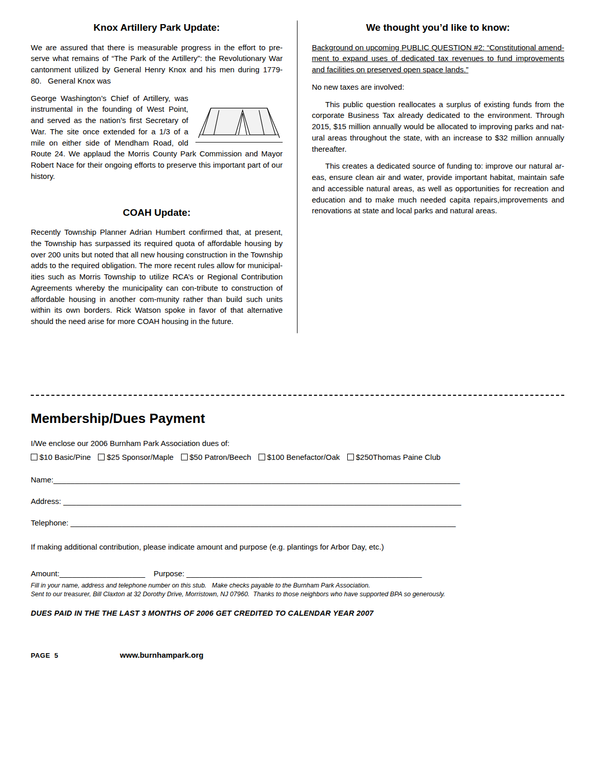Knox Artillery Park Update:
We are assured that there is measurable progress in the effort to preserve what remains of “The Park of the Artillery”: the Revolutionary War cantonment utilized by General Henry Knox and his men during 1779-80. General Knox was
George Washington’s Chief of Artillery, was instrumental in the founding of West Point, and served as the nation’s first Secretary of War. The site once extended for a 1/3 of a mile on either side of Mendham Road, old Route 24. We applaud the Morris County Park Commission and Mayor Robert Nace for their ongoing efforts to preserve this important part of our history.
COAH Update:
Recently Township Planner Adrian Humbert confirmed that, at present, the Township has surpassed its required quota of affordable housing by over 200 units but noted that all new housing construction in the Township adds to the required obligation. The more recent rules allow for municipalities such as Morris Township to utilize RCA’s or Regional Contribution Agreements whereby the municipality can con-tribute to construction of affordable housing in another com-munity rather than build such units within its own borders. Rick Watson spoke in favor of that alternative should the need arise for more COAH housing in the future.
We thought you’d like to know:
Background on upcoming PUBLIC QUESTION #2: “Constitutional amendment to expand uses of dedicated tax revenues to fund improvements and facilities on preserved open space lands.”
No new taxes are involved:
This public question reallocates a surplus of existing funds from the corporate Business Tax already dedicated to the environment. Through 2015, $15 million annually would be allocated to improving parks and natural areas throughout the state, with an increase to $32 million annually thereafter.
This creates a dedicated source of funding to: improve our natural areas, ensure clean air and water, provide important habitat, maintain safe and accessible natural areas, as well as opportunities for recreation and education and to make much needed capita repairs,improvements and renovations at state and local parks and natural areas.
Membership/Dues Payment
I/We enclose our 2006 Burnham Park Association dues of:
$10 Basic/Pine $25 Sponsor/Maple $50 Patron/Beech $100 Benefactor/Oak $250Thomas Paine Club
Name:_______________________________________________________________________________________________
Address: _____________________________________________________________________________________________
Telephone: __________________________________________________________________________________________
If making additional contribution, please indicate amount and purpose (e.g. plantings for Arbor Day, etc.)
Amount:____________________ Purpose: _______________________________________________________
Fill in your name, address and telephone number on this stub. Make checks payable to the Burnham Park Association.
Sent to our treasurer, Bill Claxton at 32 Dorothy Drive, Morristown, NJ 07960. Thanks to those neighbors who have supported BPA so generously.
DUES PAID IN THE THE LAST 3 MONTHS OF 2006 GET CREDITED TO CALENDAR YEAR 2007
PAGE 5 www.burnhampark.org